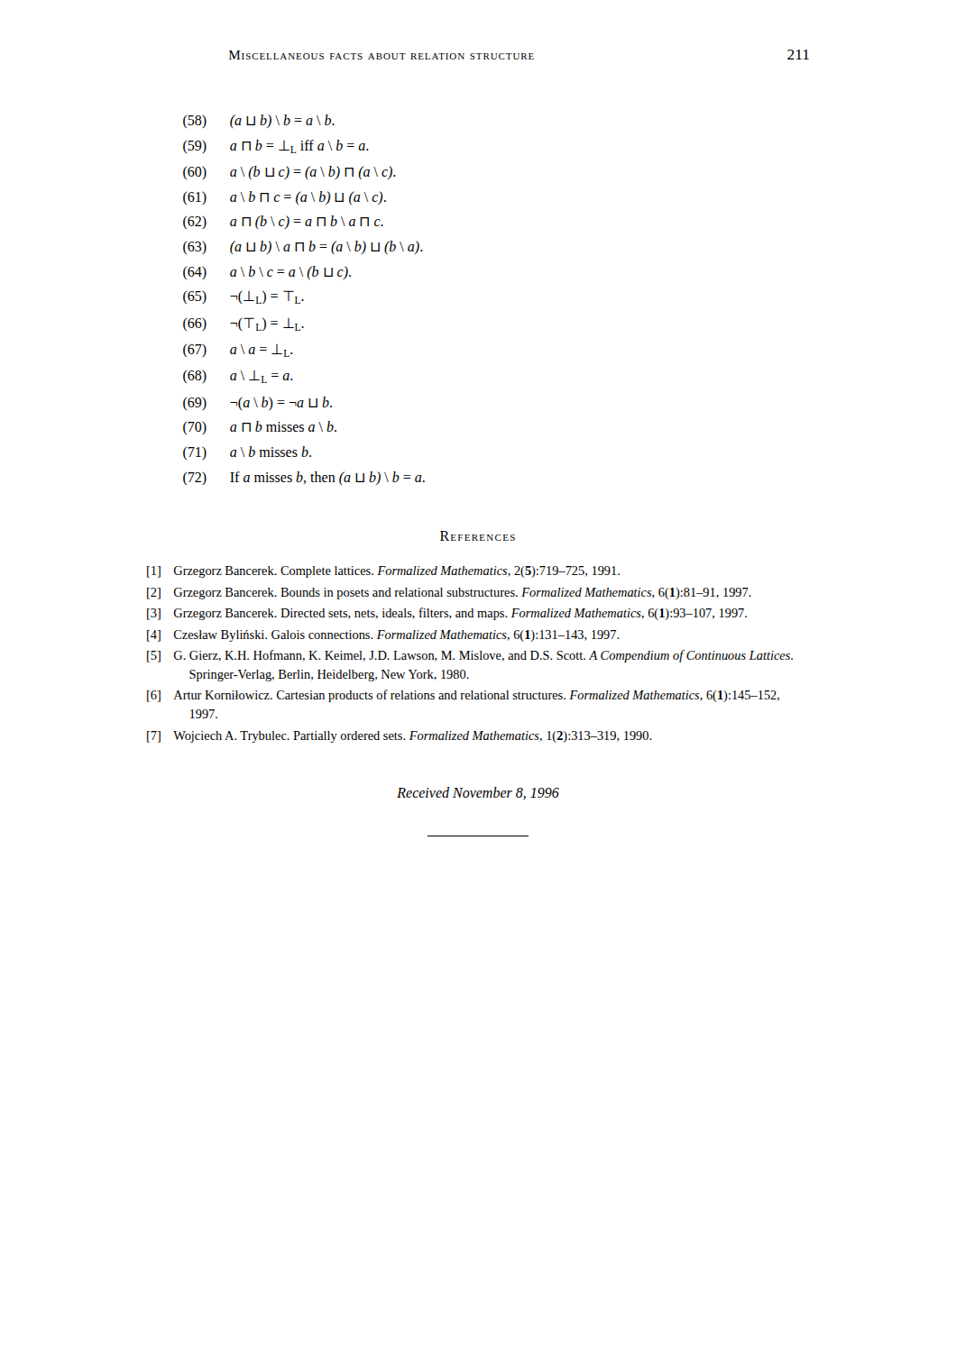Miscellaneous facts about relation structure 211
(58)(a ⊔ b) \ b = a \ b.
(59) a ⊓ b = ⊥L iff a \ b = a.
(60) a \ (b ⊔ c) = (a \ b) ⊓ (a \ c).
(61) a \ b ⊓ c = (a \ b) ⊔ (a \ c).
(62) a ⊓ (b \ c) = a ⊓ b \ a ⊓ c.
(63)(a ⊔ b) \ a ⊓ b = (a \ b) ⊔ (b \ a).
(64) a \ b \ c = a \ (b ⊔ c).
(65)¬(⊥L) = ⊤L.
(66)¬(⊤L) = ⊥L.
(67) a \ a = ⊥L.
(68) a \ ⊥L = a.
(69)¬(a \ b) = ¬a ⊔ b.
(70) a ⊓ b misses a \ b.
(71) a \ b misses b.
(72) If a misses b, then (a ⊔ b) \ b = a.
References
[1] Grzegorz Bancerek. Complete lattices. Formalized Mathematics, 2(5):719–725, 1991.
[2] Grzegorz Bancerek. Bounds in posets and relational substructures. Formalized Mathematics, 6(1):81–91, 1997.
[3] Grzegorz Bancerek. Directed sets, nets, ideals, filters, and maps. Formalized Mathematics, 6(1):93–107, 1997.
[4] Czesław Byliński. Galois connections. Formalized Mathematics, 6(1):131–143, 1997.
[5] G. Gierz, K.H. Hofmann, K. Keimel, J.D. Lawson, M. Mislove, and D.S. Scott. A Compendium of Continuous Lattices. Springer-Verlag, Berlin, Heidelberg, New York, 1980.
[6] Artur Korniłowicz. Cartesian products of relations and relational structures. Formalized Mathematics, 6(1):145–152, 1997.
[7] Wojciech A. Trybulec. Partially ordered sets. Formalized Mathematics, 1(2):313–319, 1990.
Received November 8, 1996